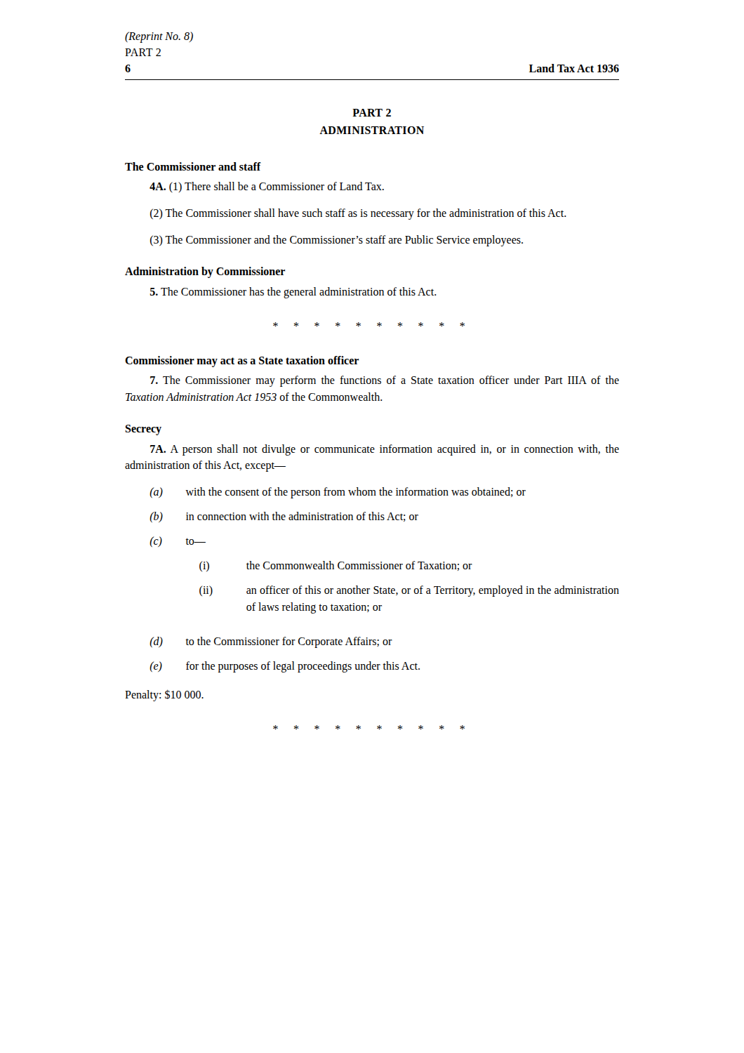(Reprint No. 8) Part 2 6
Land Tax Act 1936
PART 2
ADMINISTRATION
The Commissioner and staff
4A. (1) There shall be a Commissioner of Land Tax.
(2) The Commissioner shall have such staff as is necessary for the administration of this Act.
(3) The Commissioner and the Commissioner’s staff are Public Service employees.
Administration by Commissioner
5. The Commissioner has the general administration of this Act.
* * * * * * * * * *
Commissioner may act as a State taxation officer
7. The Commissioner may perform the functions of a State taxation officer under Part IIIA of the Taxation Administration Act 1953 of the Commonwealth.
Secrecy
7A. A person shall not divulge or communicate information acquired in, or in connection with, the administration of this Act, except—
(a) with the consent of the person from whom the information was obtained; or
(b) in connection with the administration of this Act; or
(c) to—
(i) the Commonwealth Commissioner of Taxation; or
(ii) an officer of this or another State, or of a Territory, employed in the administration of laws relating to taxation; or
(d) to the Commissioner for Corporate Affairs; or
(e) for the purposes of legal proceedings under this Act.
Penalty: $10 000.
* * * * * * * * * *